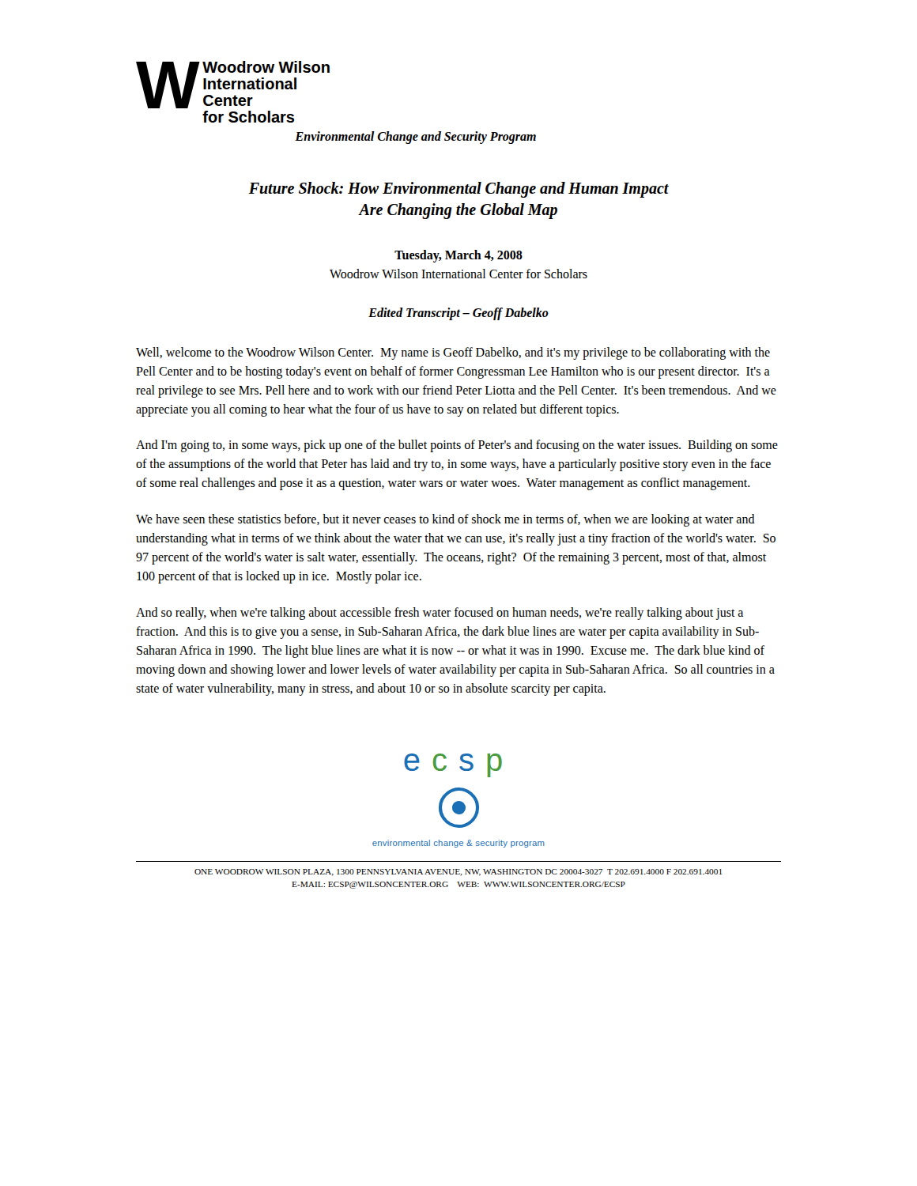W
Woodrow Wilson
International
Center
for Scholars
Environmental Change and Security Program
Future Shock: How Environmental Change and Human Impact
Are Changing the Global Map
Tuesday, March 4, 2008
Woodrow Wilson International Center for Scholars
Edited Transcript – Geoff Dabelko
Well, welcome to the Woodrow Wilson Center. My name is Geoff Dabelko, and it's my privilege to be collaborating with the Pell Center and to be hosting today's event on behalf of former Congressman Lee Hamilton who is our present director. It's a real privilege to see Mrs. Pell here and to work with our friend Peter Liotta and the Pell Center. It's been tremendous. And we appreciate you all coming to hear what the four of us have to say on related but different topics.
And I'm going to, in some ways, pick up one of the bullet points of Peter's and focusing on the water issues. Building on some of the assumptions of the world that Peter has laid and try to, in some ways, have a particularly positive story even in the face of some real challenges and pose it as a question, water wars or water woes. Water management as conflict management.
We have seen these statistics before, but it never ceases to kind of shock me in terms of, when we are looking at water and understanding what in terms of we think about the water that we can use, it's really just a tiny fraction of the world's water. So 97 percent of the world's water is salt water, essentially. The oceans, right? Of the remaining 3 percent, most of that, almost 100 percent of that is locked up in ice. Mostly polar ice.
And so really, when we're talking about accessible fresh water focused on human needs, we're really talking about just a fraction. And this is to give you a sense, in Sub-Saharan Africa, the dark blue lines are water per capita availability in Sub-Saharan Africa in 1990. The light blue lines are what it is now -- or what it was in 1990. Excuse me. The dark blue kind of moving down and showing lower and lower levels of water availability per capita in Sub-Saharan Africa. So all countries in a state of water vulnerability, many in stress, and about 10 or so in absolute scarcity per capita.
ecsp
⦿
environmental change & security program
ONE WOODROW WILSON PLAZA, 1300 PENNSYLVANIA AVENUE, NW, WASHINGTON DC 20004-3027 T 202.691.4000 F 202.691.4001
E-MAIL: ECSP@WILSONCENTER.ORG WEB: WWW.WILSONCENTER.ORG/ECSP